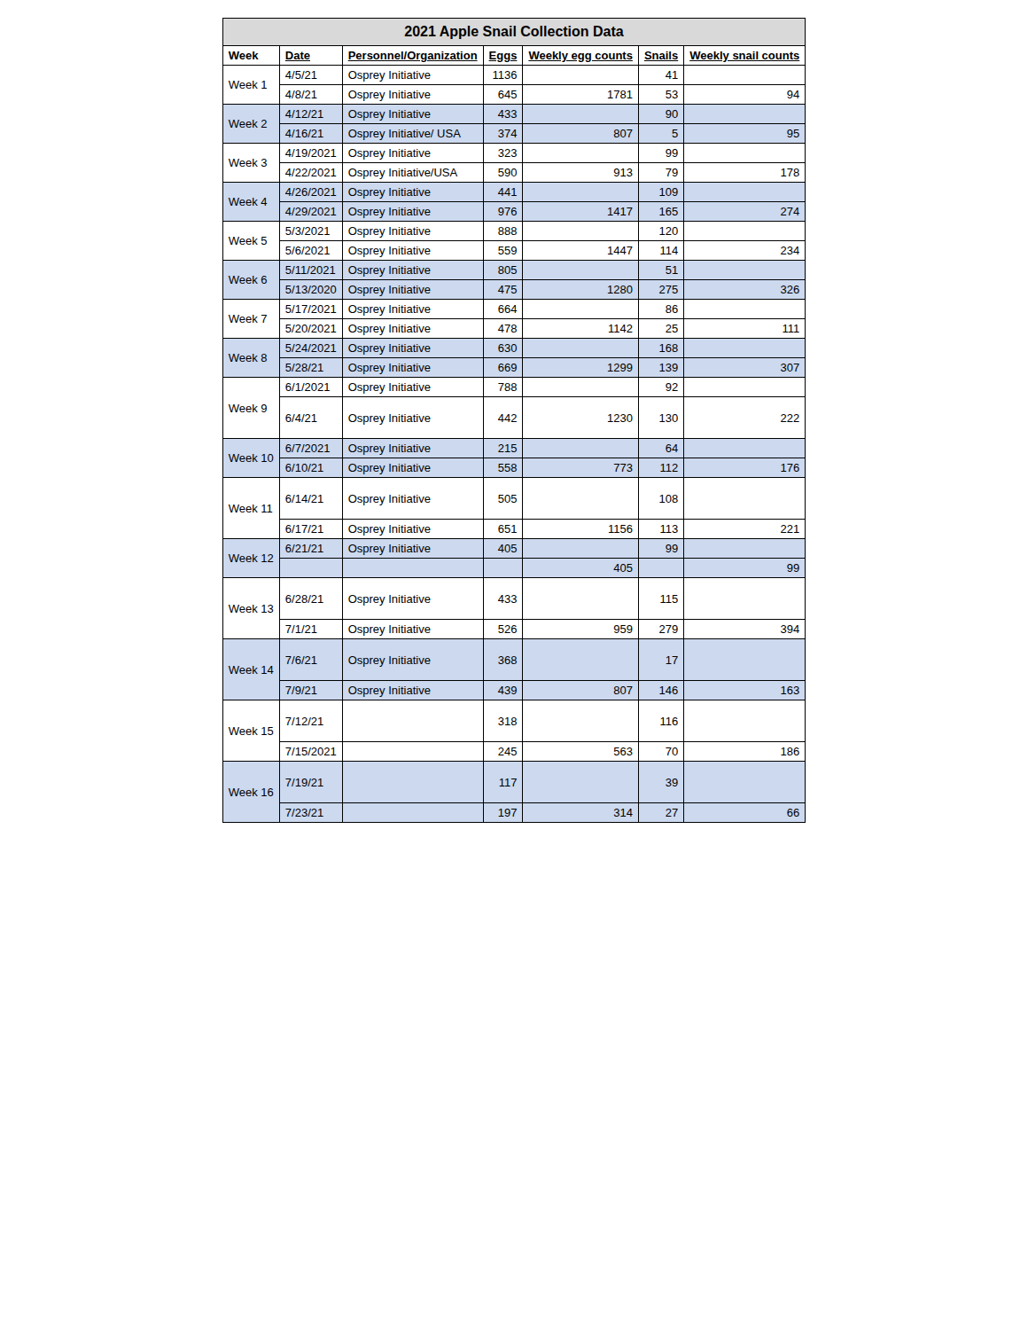2021 Apple Snail Collection Data
| Week | Date | Personnel/Organization | Eggs | Weekly egg counts | Snails | Weekly snail counts |
| --- | --- | --- | --- | --- | --- | --- |
| Week 1 | 4/5/21 | Osprey Initiative | 1136 | | 41 | |
| 4/8/21 | Osprey Initiative | 645 | 1781 | 53 | 94 |
| Week 2 | 4/12/21 | Osprey Initiative | 433 | | 90 | |
| 4/16/21 | Osprey Initiative/ USA | 374 | 807 | 5 | 95 |
| Week 3 | 4/19/2021 | Osprey Initiative | 323 | | 99 | |
| 4/22/2021 | Osprey Initiative/USA | 590 | 913 | 79 | 178 |
| Week 4 | 4/26/2021 | Osprey Initiative | 441 | | 109 | |
| 4/29/2021 | Osprey Initiative | 976 | 1417 | 165 | 274 |
| Week 5 | 5/3/2021 | Osprey Initiative | 888 | | 120 | |
| 5/6/2021 | Osprey Initiative | 559 | 1447 | 114 | 234 |
| Week 6 | 5/11/2021 | Osprey Initiative | 805 | | 51 | |
| 5/13/2020 | Osprey Initiative | 475 | 1280 | 275 | 326 |
| Week 7 | 5/17/2021 | Osprey Initiative | 664 | | 86 | |
| 5/20/2021 | Osprey Initiative | 478 | 1142 | 25 | 111 |
| Week 8 | 5/24/2021 | Osprey Initiative | 630 | | 168 | |
| 5/28/21 | Osprey Initiative | 669 | 1299 | 139 | 307 |
| Week 9 | 6/1/2021 | Osprey Initiative | 788 | | 92 | |
| 6/4/21 | Osprey Initiative | 442 | 1230 | 130 | 222 |
| Week 10 | 6/7/2021 | Osprey Initiative | 215 | | 64 | |
| 6/10/21 | Osprey Initiative | 558 | 773 | 112 | 176 |
| Week 11 | 6/14/21 | Osprey Initiative | 505 | | 108 | |
| 6/17/21 | Osprey Initiative | 651 | 1156 | 113 | 221 |
| Week 12 | 6/21/21 | Osprey Initiative | 405 | | 99 | |
| | | | 405 | | 99 |
| Week 13 | 6/28/21 | Osprey Initiative | 433 | | 115 | |
| 7/1/21 | Osprey Initiative | 526 | 959 | 279 | 394 |
| Week 14 | 7/6/21 | Osprey Initiative | 368 | | 17 | |
| 7/9/21 | Osprey Initiative | 439 | 807 | 146 | 163 |
| Week 15 | 7/12/21 | | 318 | | 116 | |
| 7/15/2021 | | 245 | 563 | 70 | 186 |
| Week 16 | 7/19/21 | | 117 | | 39 | |
| 7/23/21 | | 197 | 314 | 27 | 66 |